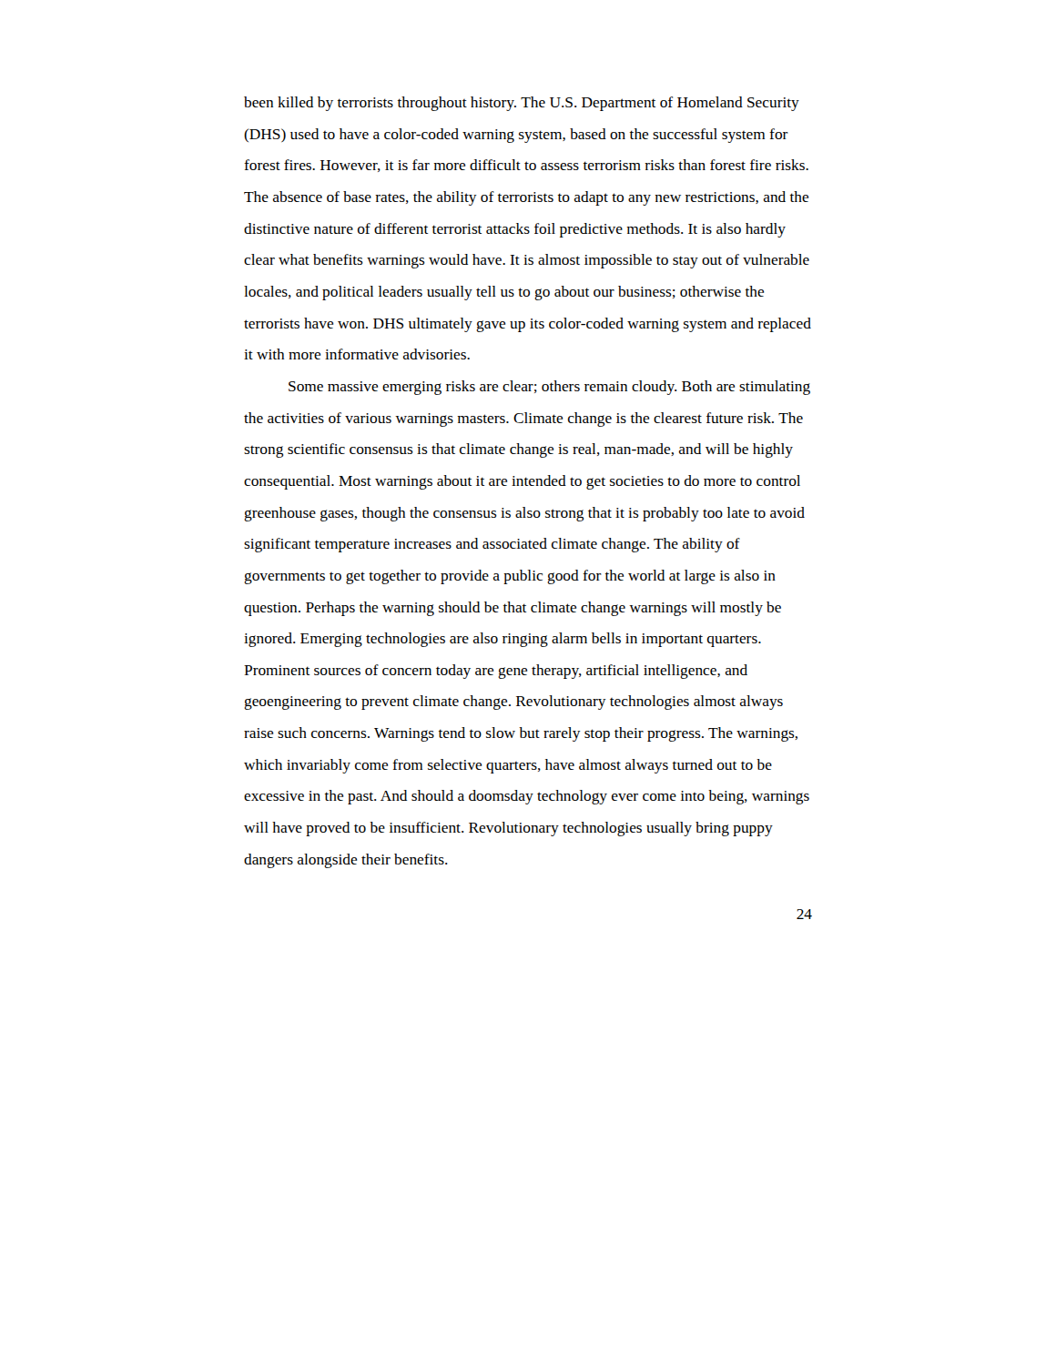been killed by terrorists throughout history. The U.S. Department of Homeland Security (DHS) used to have a color-coded warning system, based on the successful system for forest fires. However, it is far more difficult to assess terrorism risks than forest fire risks. The absence of base rates, the ability of terrorists to adapt to any new restrictions, and the distinctive nature of different terrorist attacks foil predictive methods. It is also hardly clear what benefits warnings would have. It is almost impossible to stay out of vulnerable locales, and political leaders usually tell us to go about our business; otherwise the terrorists have won. DHS ultimately gave up its color-coded warning system and replaced it with more informative advisories.
Some massive emerging risks are clear; others remain cloudy. Both are stimulating the activities of various warnings masters. Climate change is the clearest future risk. The strong scientific consensus is that climate change is real, man-made, and will be highly consequential. Most warnings about it are intended to get societies to do more to control greenhouse gases, though the consensus is also strong that it is probably too late to avoid significant temperature increases and associated climate change. The ability of governments to get together to provide a public good for the world at large is also in question. Perhaps the warning should be that climate change warnings will mostly be ignored. Emerging technologies are also ringing alarm bells in important quarters. Prominent sources of concern today are gene therapy, artificial intelligence, and geoengineering to prevent climate change. Revolutionary technologies almost always raise such concerns. Warnings tend to slow but rarely stop their progress. The warnings, which invariably come from selective quarters, have almost always turned out to be excessive in the past. And should a doomsday technology ever come into being, warnings will have proved to be insufficient. Revolutionary technologies usually bring puppy dangers alongside their benefits.
24